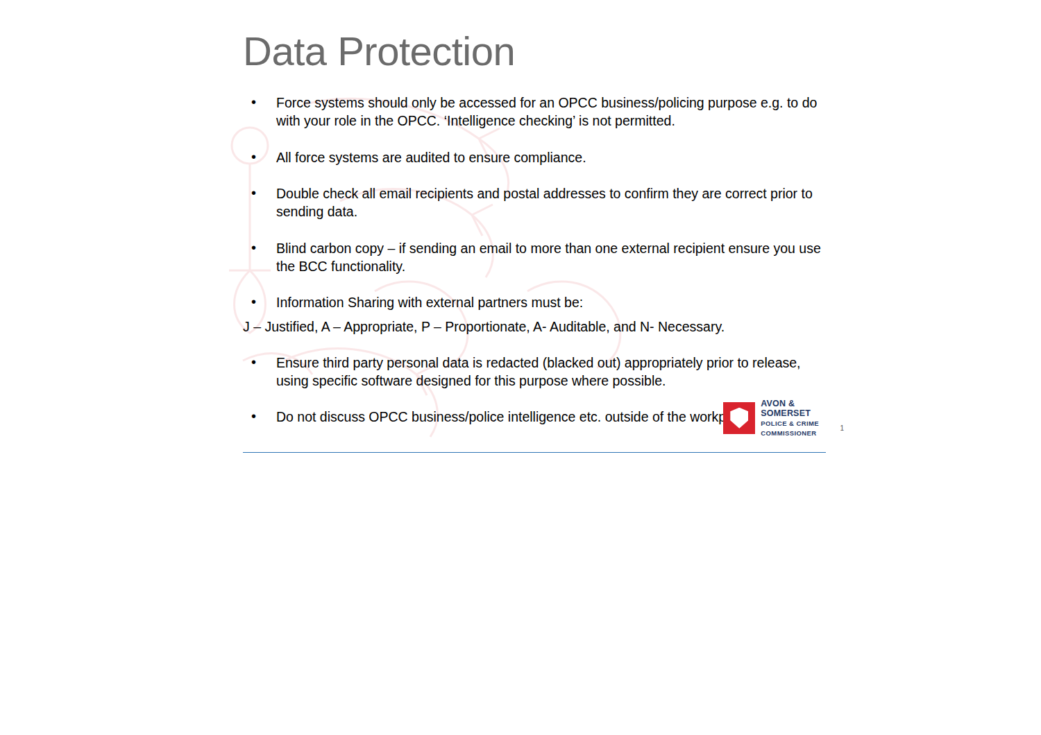Data Protection
Force systems should only be accessed for an OPCC business/policing purpose e.g. to do with your role in the OPCC. ‘Intelligence checking’ is not permitted.
All force systems are audited to ensure compliance.
Double check all email recipients and postal addresses to confirm they are correct prior to sending data.
Blind carbon copy – if sending an email to more than one external recipient ensure you use the BCC functionality.
Information Sharing with external partners must be:
J – Justified, A – Appropriate, P – Proportionate, A- Auditable, and N- Necessary.
Ensure third party personal data is redacted (blacked out) appropriately prior to release, using specific software designed for this purpose where possible.
Do not discuss OPCC business/police intelligence etc. outside of the workplace.
AVON &
SOMERSET
POLICE & CRIME
COMMISSIONER
1